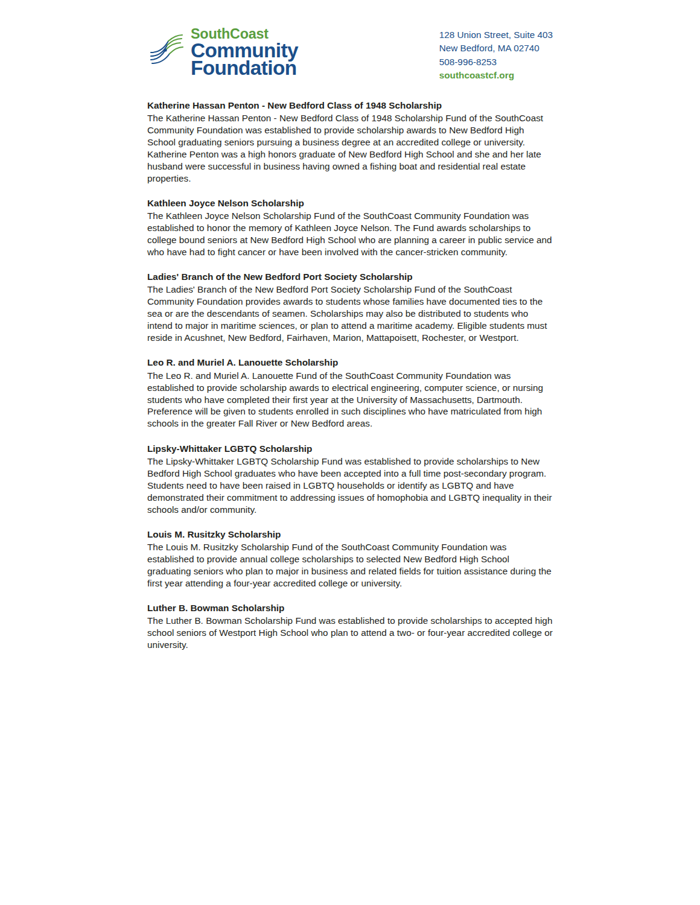SouthCoast Community Foundation
128 Union Street, Suite 403
New Bedford, MA 02740
508-996-8253
southcoastcf.org
Katherine Hassan Penton - New Bedford Class of 1948 Scholarship
The Katherine Hassan Penton - New Bedford Class of 1948 Scholarship Fund of the SouthCoast Community Foundation was established to provide scholarship awards to New Bedford High School graduating seniors pursuing a business degree at an accredited college or university. Katherine Penton was a high honors graduate of New Bedford High School and she and her late husband were successful in business having owned a fishing boat and residential real estate properties.
Kathleen Joyce Nelson Scholarship
The Kathleen Joyce Nelson Scholarship Fund of the SouthCoast Community Foundation was established to honor the memory of Kathleen Joyce Nelson. The Fund awards scholarships to college bound seniors at New Bedford High School who are planning a career in public service and who have had to fight cancer or have been involved with the cancer-stricken community.
Ladies' Branch of the New Bedford Port Society Scholarship
The Ladies' Branch of the New Bedford Port Society Scholarship Fund of the SouthCoast Community Foundation provides awards to students whose families have documented ties to the sea or are the descendants of seamen. Scholarships may also be distributed to students who intend to major in maritime sciences, or plan to attend a maritime academy. Eligible students must reside in Acushnet, New Bedford, Fairhaven, Marion, Mattapoisett, Rochester, or Westport.
Leo R. and Muriel A. Lanouette Scholarship
The Leo R. and Muriel A. Lanouette Fund of the SouthCoast Community Foundation was established to provide scholarship awards to electrical engineering, computer science, or nursing students who have completed their first year at the University of Massachusetts, Dartmouth. Preference will be given to students enrolled in such disciplines who have matriculated from high schools in the greater Fall River or New Bedford areas.
Lipsky-Whittaker LGBTQ Scholarship
The Lipsky-Whittaker LGBTQ Scholarship Fund was established to provide scholarships to New Bedford High School graduates who have been accepted into a full time post-secondary program. Students need to have been raised in LGBTQ households or identify as LGBTQ and have demonstrated their commitment to addressing issues of homophobia and LGBTQ inequality in their schools and/or community.
Louis M. Rusitzky Scholarship
The Louis M. Rusitzky Scholarship Fund of the SouthCoast Community Foundation was established to provide annual college scholarships to selected New Bedford High School graduating seniors who plan to major in business and related fields for tuition assistance during the first year attending a four-year accredited college or university.
Luther B. Bowman Scholarship
The Luther B. Bowman Scholarship Fund was established to provide scholarships to accepted high school seniors of Westport High School who plan to attend a two- or four-year accredited college or university.